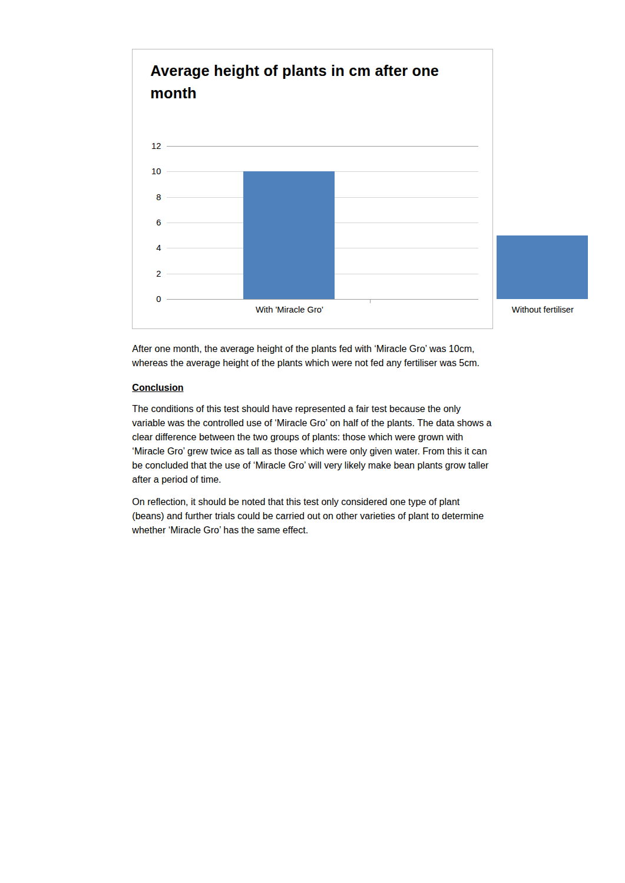Average height of plants in cm after one month
12
10
8
6
4
2
0
With 'Miracle Gro'
Without fertiliser
After one month, the average height of the plants fed with ‘Miracle Gro’ was 10cm, whereas the average height of the plants which were not fed any fertiliser was 5cm.
Conclusion
The conditions of this test should have represented a fair test because the only variable was the controlled use of ‘Miracle Gro’ on half of the plants. The data shows a clear difference between the two groups of plants: those which were grown with ‘Miracle Gro’ grew twice as tall as those which were only given water. From this it can be concluded that the use of ‘Miracle Gro’ will very likely make bean plants grow taller after a period of time.
On reflection, it should be noted that this test only considered one type of plant (beans) and further trials could be carried out on other varieties of plant to determine whether ‘Miracle Gro’ has the same effect.